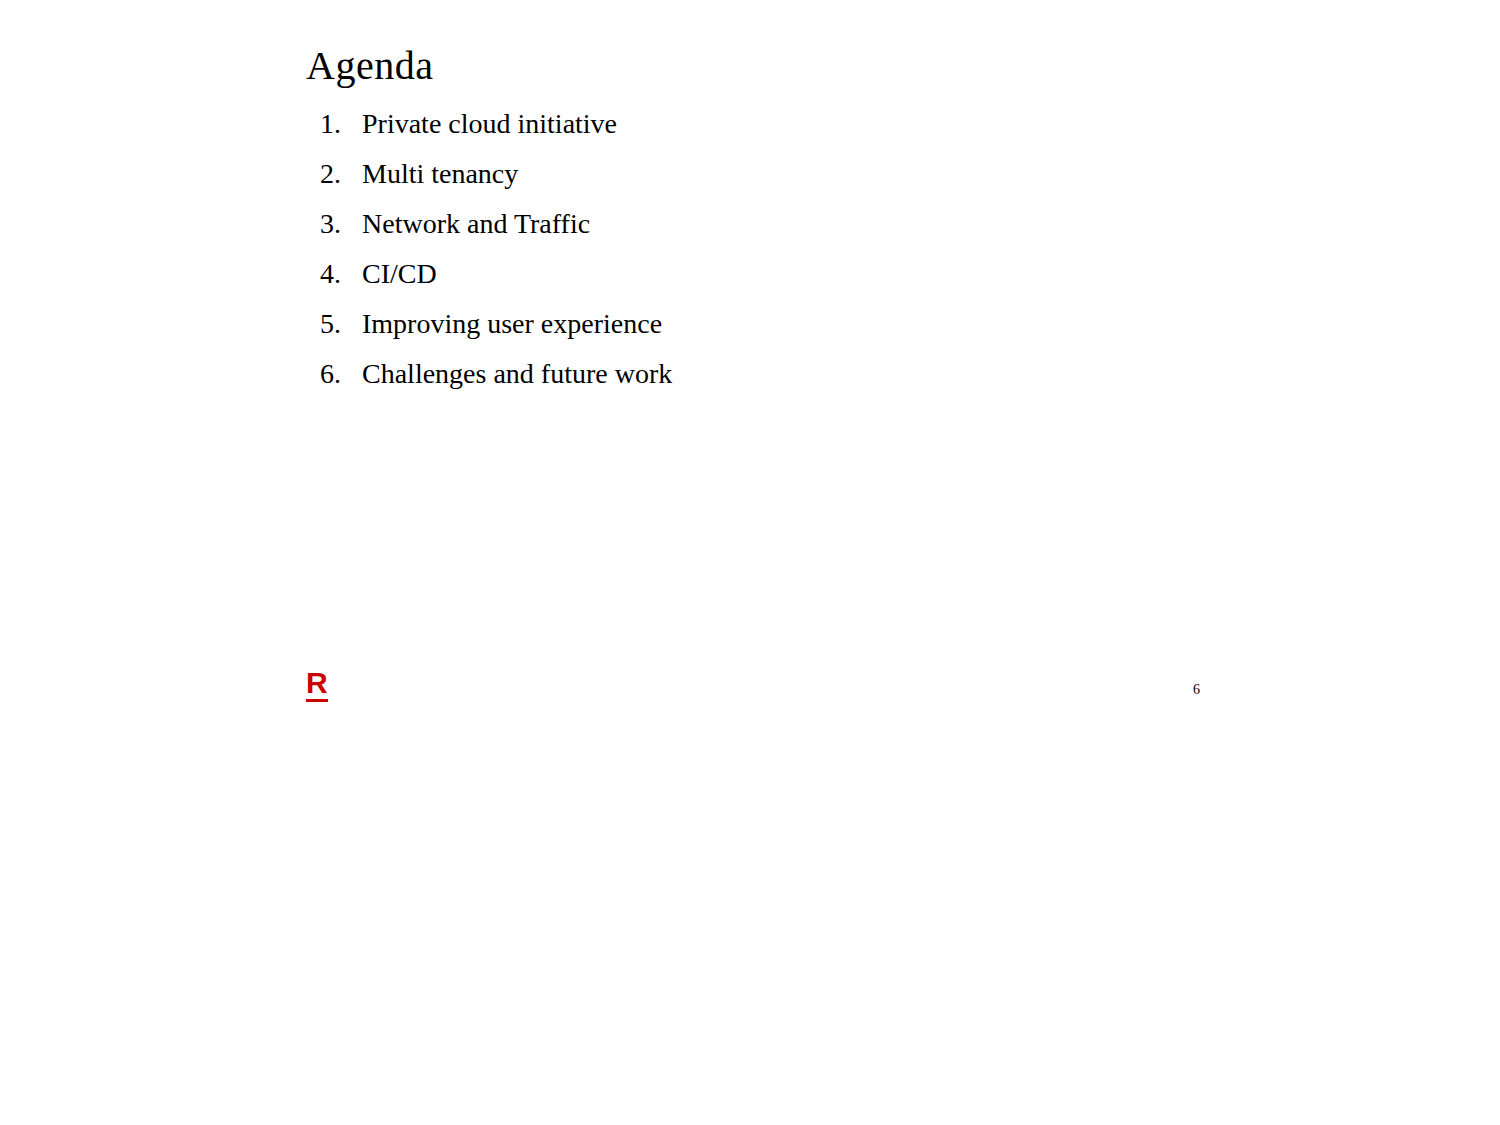Agenda
Private cloud initiative
Multi tenancy
Network and Traffic
CI/CD
Improving user experience
Challenges and future work
R
6